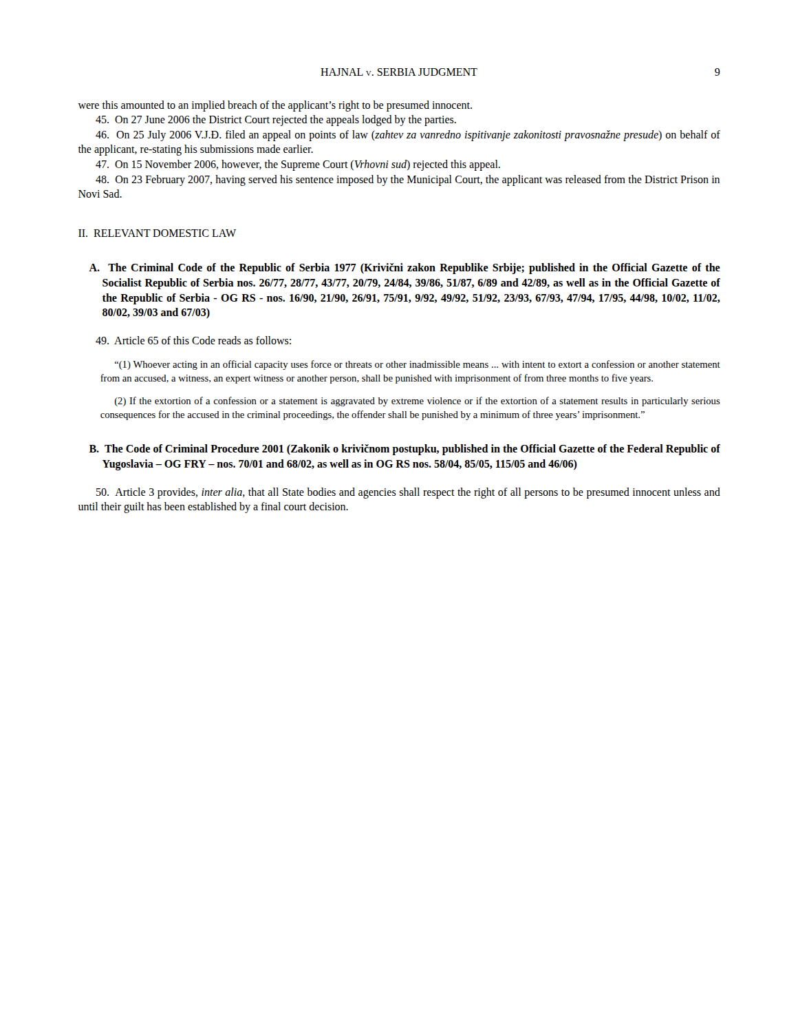HAJNAL v. SERBIA JUDGMENT 9
were this amounted to an implied breach of the applicant’s right to be presumed innocent.
45. On 27 June 2006 the District Court rejected the appeals lodged by the parties.
46. On 25 July 2006 V.J.Đ. filed an appeal on points of law (zahtev za vanredno ispitivanje zakonitosti pravosnažne presude) on behalf of the applicant, re-stating his submissions made earlier.
47. On 15 November 2006, however, the Supreme Court (Vrhovni sud) rejected this appeal.
48. On 23 February 2007, having served his sentence imposed by the Municipal Court, the applicant was released from the District Prison in Novi Sad.
II. RELEVANT DOMESTIC LAW
A. The Criminal Code of the Republic of Serbia 1977 (Krivični zakon Republike Srbije; published in the Official Gazette of the Socialist Republic of Serbia nos. 26/77, 28/77, 43/77, 20/79, 24/84, 39/86, 51/87, 6/89 and 42/89, as well as in the Official Gazette of the Republic of Serbia - OG RS - nos. 16/90, 21/90, 26/91, 75/91, 9/92, 49/92, 51/92, 23/93, 67/93, 47/94, 17/95, 44/98, 10/02, 11/02, 80/02, 39/03 and 67/03)
49. Article 65 of this Code reads as follows:
“(1) Whoever acting in an official capacity uses force or threats or other inadmissible means ... with intent to extort a confession or another statement from an accused, a witness, an expert witness or another person, shall be punished with imprisonment of from three months to five years.
(2) If the extortion of a confession or a statement is aggravated by extreme violence or if the extortion of a statement results in particularly serious consequences for the accused in the criminal proceedings, the offender shall be punished by a minimum of three years’ imprisonment.”
B. The Code of Criminal Procedure 2001 (Zakonik o krivičnom postupku, published in the Official Gazette of the Federal Republic of Yugoslavia – OG FRY – nos. 70/01 and 68/02, as well as in OG RS nos. 58/04, 85/05, 115/05 and 46/06)
50. Article 3 provides, inter alia, that all State bodies and agencies shall respect the right of all persons to be presumed innocent unless and until their guilt has been established by a final court decision.